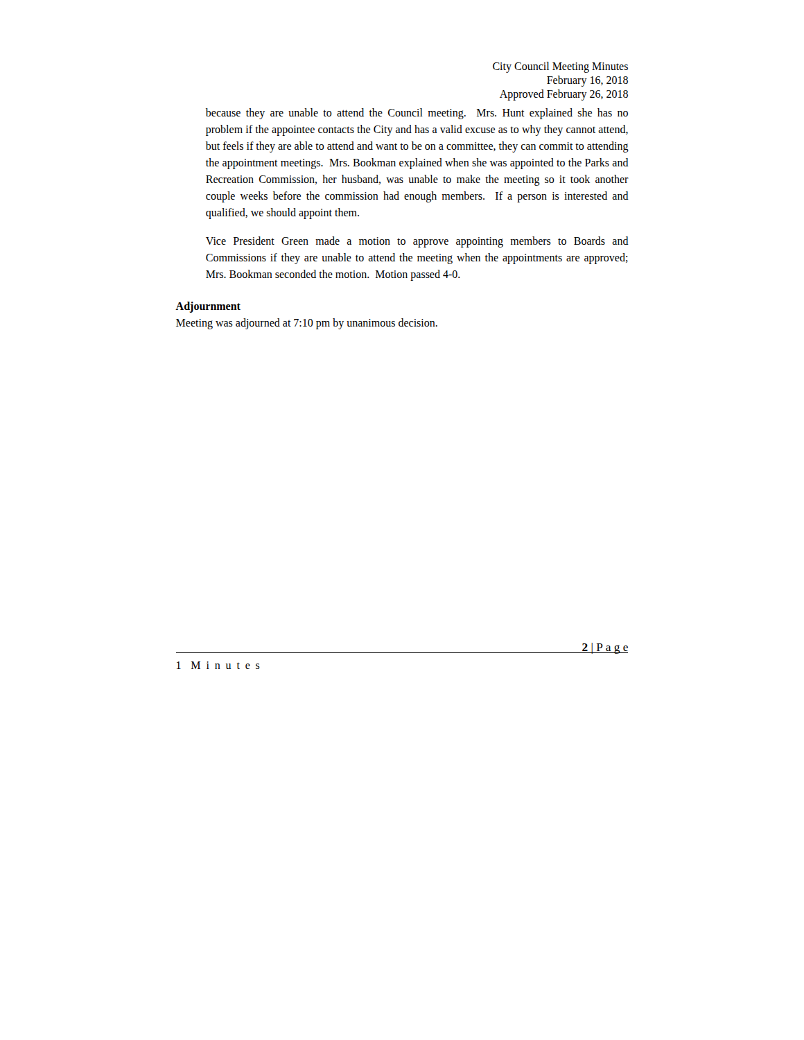City Council Meeting Minutes
February 16, 2018
Approved February 26, 2018
because they are unable to attend the Council meeting. Mrs. Hunt explained she has no problem if the appointee contacts the City and has a valid excuse as to why they cannot attend, but feels if they are able to attend and want to be on a committee, they can commit to attending the appointment meetings. Mrs. Bookman explained when she was appointed to the Parks and Recreation Commission, her husband, was unable to make the meeting so it took another couple weeks before the commission had enough members. If a person is interested and qualified, we should appoint them.
Vice President Green made a motion to approve appointing members to Boards and Commissions if they are unable to attend the meeting when the appointments are approved; Mrs. Bookman seconded the motion. Motion passed 4-0.
Adjournment
Meeting was adjourned at 7:10 pm by unanimous decision.
2 | P a g e
1 M i n u t e s